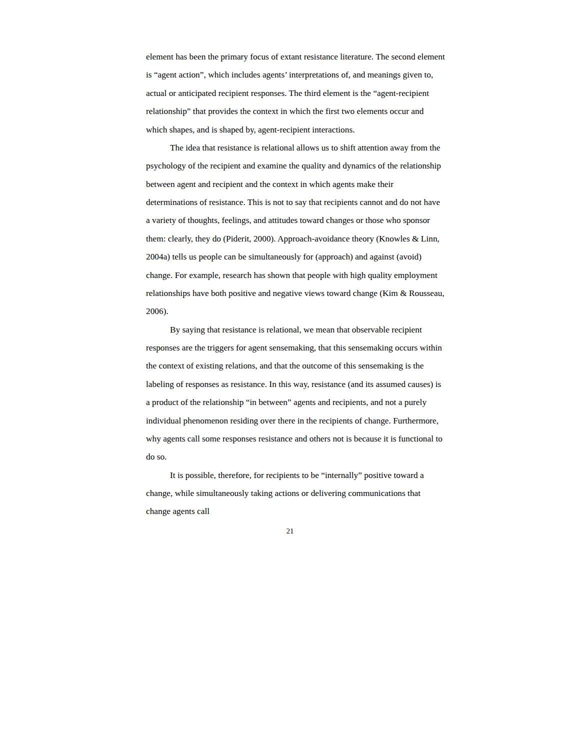element has been the primary focus of extant resistance literature. The second element is “agent action”, which includes agents’ interpretations of, and meanings given to, actual or anticipated recipient responses. The third element is the “agent-recipient relationship” that provides the context in which the first two elements occur and which shapes, and is shaped by, agent-recipient interactions.
The idea that resistance is relational allows us to shift attention away from the psychology of the recipient and examine the quality and dynamics of the relationship between agent and recipient and the context in which agents make their determinations of resistance. This is not to say that recipients cannot and do not have a variety of thoughts, feelings, and attitudes toward changes or those who sponsor them: clearly, they do (Piderit, 2000). Approach-avoidance theory (Knowles & Linn, 2004a) tells us people can be simultaneously for (approach) and against (avoid) change. For example, research has shown that people with high quality employment relationships have both positive and negative views toward change (Kim & Rousseau, 2006).
By saying that resistance is relational, we mean that observable recipient responses are the triggers for agent sensemaking, that this sensemaking occurs within the context of existing relations, and that the outcome of this sensemaking is the labeling of responses as resistance. In this way, resistance (and its assumed causes) is a product of the relationship “in between” agents and recipients, and not a purely individual phenomenon residing over there in the recipients of change. Furthermore, why agents call some responses resistance and others not is because it is functional to do so.
It is possible, therefore, for recipients to be “internally” positive toward a change, while simultaneously taking actions or delivering communications that change agents call
21